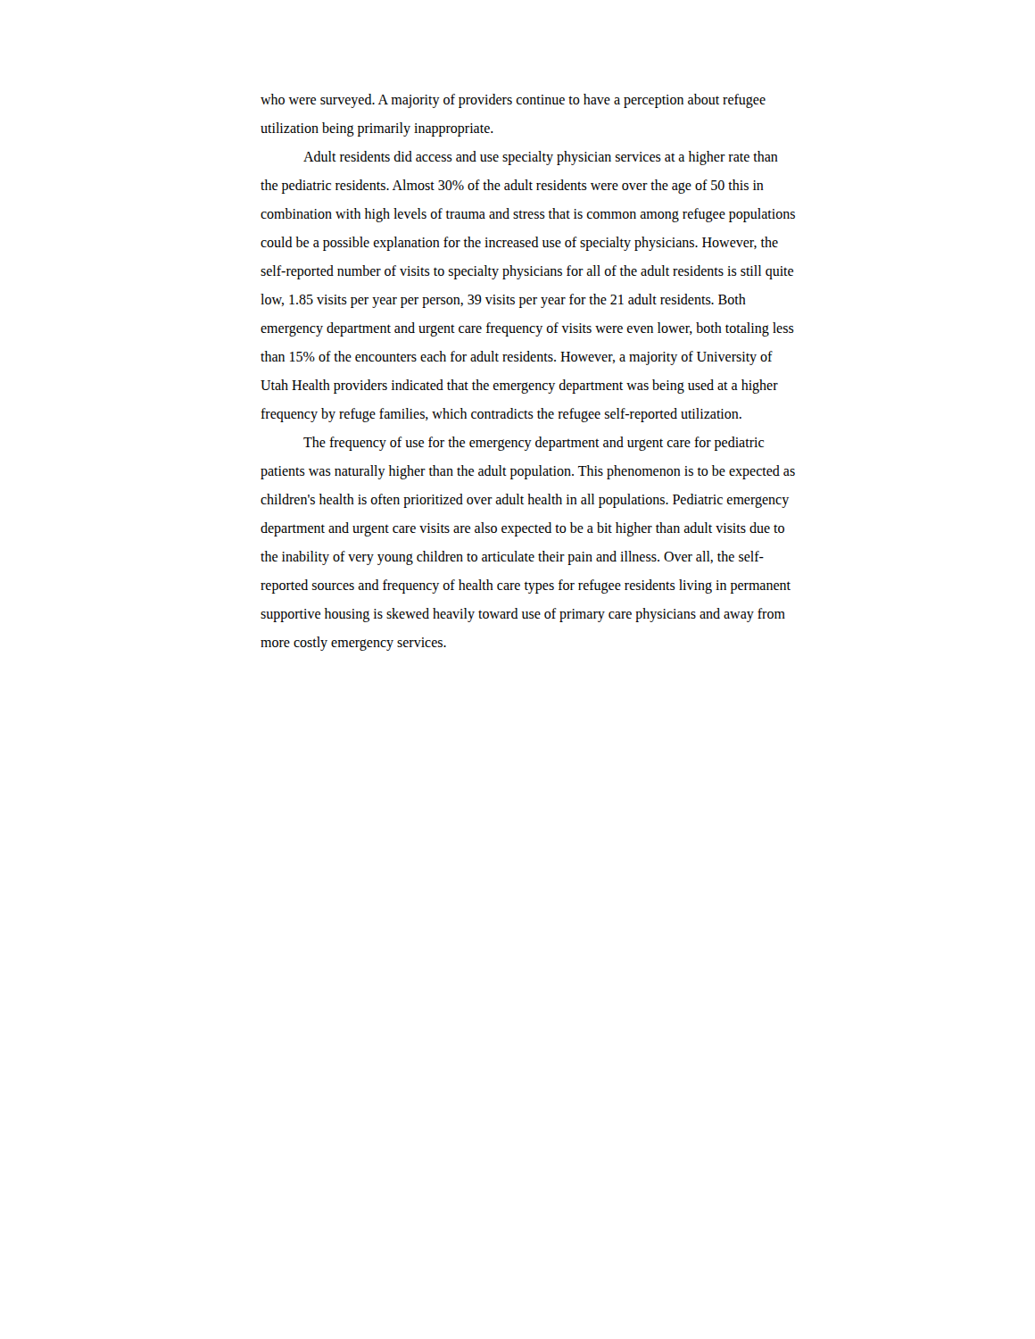who were surveyed. A majority of providers continue to have a perception about refugee utilization being primarily inappropriate.
Adult residents did access and use specialty physician services at a higher rate than the pediatric residents. Almost 30% of the adult residents were over the age of 50 this in combination with high levels of trauma and stress that is common among refugee populations could be a possible explanation for the increased use of specialty physicians. However, the self-reported number of visits to specialty physicians for all of the adult residents is still quite low, 1.85 visits per year per person, 39 visits per year for the 21 adult residents. Both emergency department and urgent care frequency of visits were even lower, both totaling less than 15% of the encounters each for adult residents. However, a majority of University of Utah Health providers indicated that the emergency department was being used at a higher frequency by refuge families, which contradicts the refugee self-reported utilization.
The frequency of use for the emergency department and urgent care for pediatric patients was naturally higher than the adult population. This phenomenon is to be expected as children's health is often prioritized over adult health in all populations. Pediatric emergency department and urgent care visits are also expected to be a bit higher than adult visits due to the inability of very young children to articulate their pain and illness. Over all, the self-reported sources and frequency of health care types for refugee residents living in permanent supportive housing is skewed heavily toward use of primary care physicians and away from more costly emergency services.